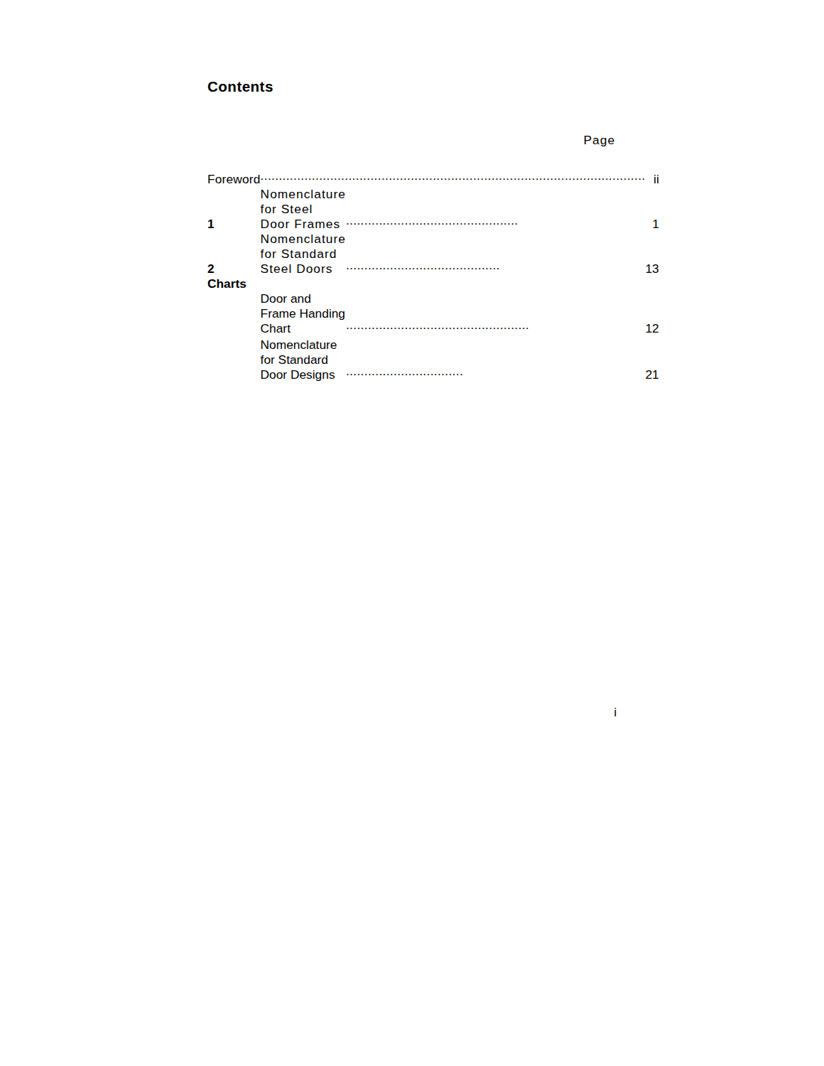Contents
Page
| Foreword | ......................................................................................................... | ii |
| 1 | Nomenclature for Steel Door Frames | ............................................... | 1 |
| 2 | Nomenclature for Standard Steel Doors | .......................................... | 13 |
| Charts |
| | Door and Frame Handing Chart | .................................................. | 12 |
| | Nomenclature for Standard Door Designs | ................................ | 21 |
i